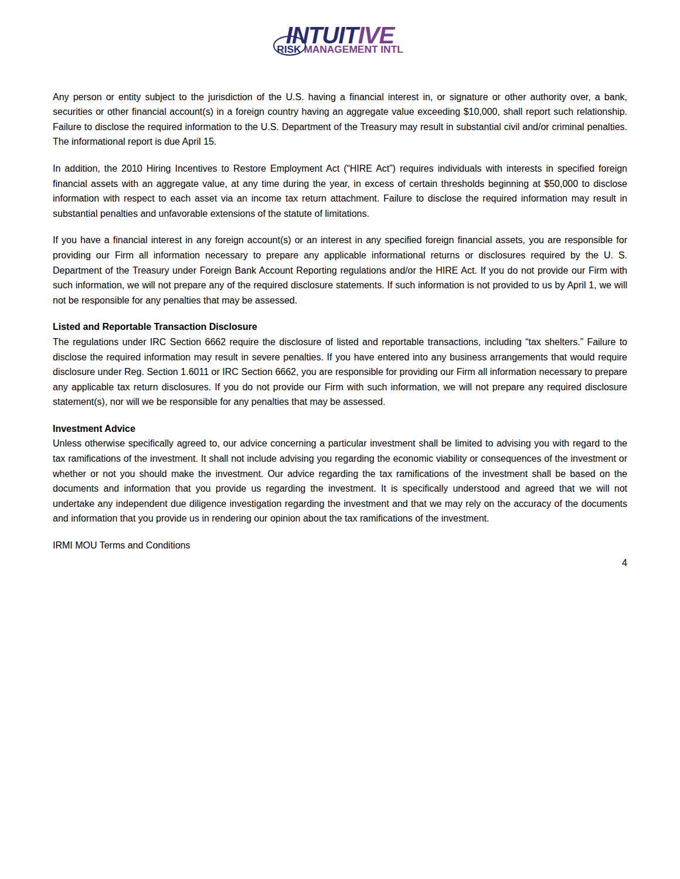INTUITIVE
RISK MANAGEMENT INTL
Any person or entity subject to the jurisdiction of the U.S. having a financial interest in, or signature or other authority over, a bank, securities or other financial account(s) in a foreign country having an aggregate value exceeding $10,000, shall report such relationship. Failure to disclose the required information to the U.S. Department of the Treasury may result in substantial civil and/or criminal penalties. The informational report is due April 15.
In addition, the 2010 Hiring Incentives to Restore Employment Act (“HIRE Act”) requires individuals with interests in specified foreign financial assets with an aggregate value, at any time during the year, in excess of certain thresholds beginning at $50,000 to disclose information with respect to each asset via an income tax return attachment. Failure to disclose the required information may result in substantial penalties and unfavorable extensions of the statute of limitations.
If you have a financial interest in any foreign account(s) or an interest in any specified foreign financial assets, you are responsible for providing our Firm all information necessary to prepare any applicable informational returns or disclosures required by the U. S. Department of the Treasury under Foreign Bank Account Reporting regulations and/or the HIRE Act. If you do not provide our Firm with such information, we will not prepare any of the required disclosure statements. If such information is not provided to us by April 1, we will not be responsible for any penalties that may be assessed.
Listed and Reportable Transaction Disclosure
The regulations under IRC Section 6662 require the disclosure of listed and reportable transactions, including “tax shelters.” Failure to disclose the required information may result in severe penalties. If you have entered into any business arrangements that would require disclosure under Reg. Section 1.6011 or IRC Section 6662, you are responsible for providing our Firm all information necessary to prepare any applicable tax return disclosures. If you do not provide our Firm with such information, we will not prepare any required disclosure statement(s), nor will we be responsible for any penalties that may be assessed.
Investment Advice
Unless otherwise specifically agreed to, our advice concerning a particular investment shall be limited to advising you with regard to the tax ramifications of the investment. It shall not include advising you regarding the economic viability or consequences of the investment or whether or not you should make the investment. Our advice regarding the tax ramifications of the investment shall be based on the documents and information that you provide us regarding the investment. It is specifically understood and agreed that we will not undertake any independent due diligence investigation regarding the investment and that we may rely on the accuracy of the documents and information that you provide us in rendering our opinion about the tax ramifications of the investment.
IRMI MOU Terms and Conditions
4